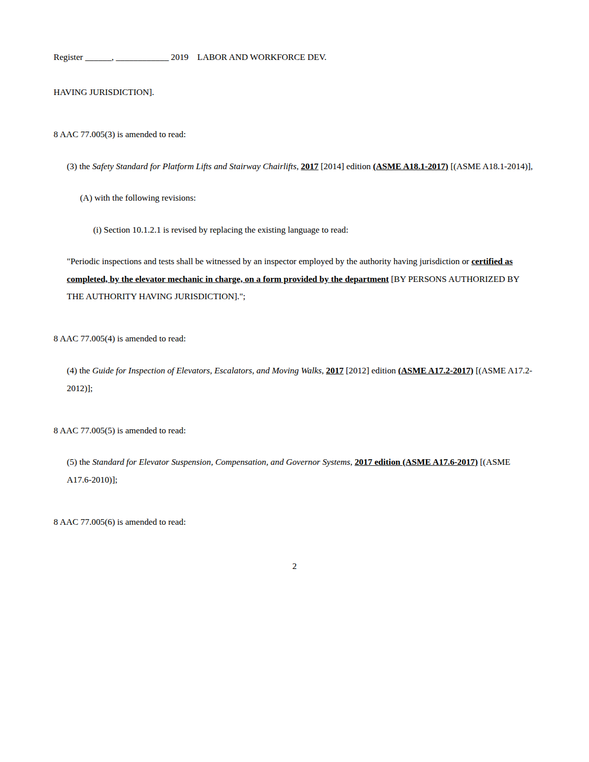Register ______, ____________ 2019 LABOR AND WORKFORCE DEV.
HAVING JURISDICTION].
8 AAC 77.005(3) is amended to read:
(3) the Safety Standard for Platform Lifts and Stairway Chairlifts, 2017 [2014] edition (ASME A18.1-2017) [(ASME A18.1-2014)],
(A) with the following revisions:
(i) Section 10.1.2.1 is revised by replacing the existing language to read:
"Periodic inspections and tests shall be witnessed by an inspector employed by the authority having jurisdiction or certified as completed, by the elevator mechanic in charge, on a form provided by the department [BY PERSONS AUTHORIZED BY THE AUTHORITY HAVING JURISDICTION].";
8 AAC 77.005(4) is amended to read:
(4) the Guide for Inspection of Elevators, Escalators, and Moving Walks, 2017 [2012] edition (ASME A17.2-2017) [(ASME A17.2-2012)];
8 AAC 77.005(5) is amended to read:
(5) the Standard for Elevator Suspension, Compensation, and Governor Systems, 2017 edition (ASME A17.6-2017) [(ASME A17.6-2010)];
8 AAC 77.005(6) is amended to read:
2